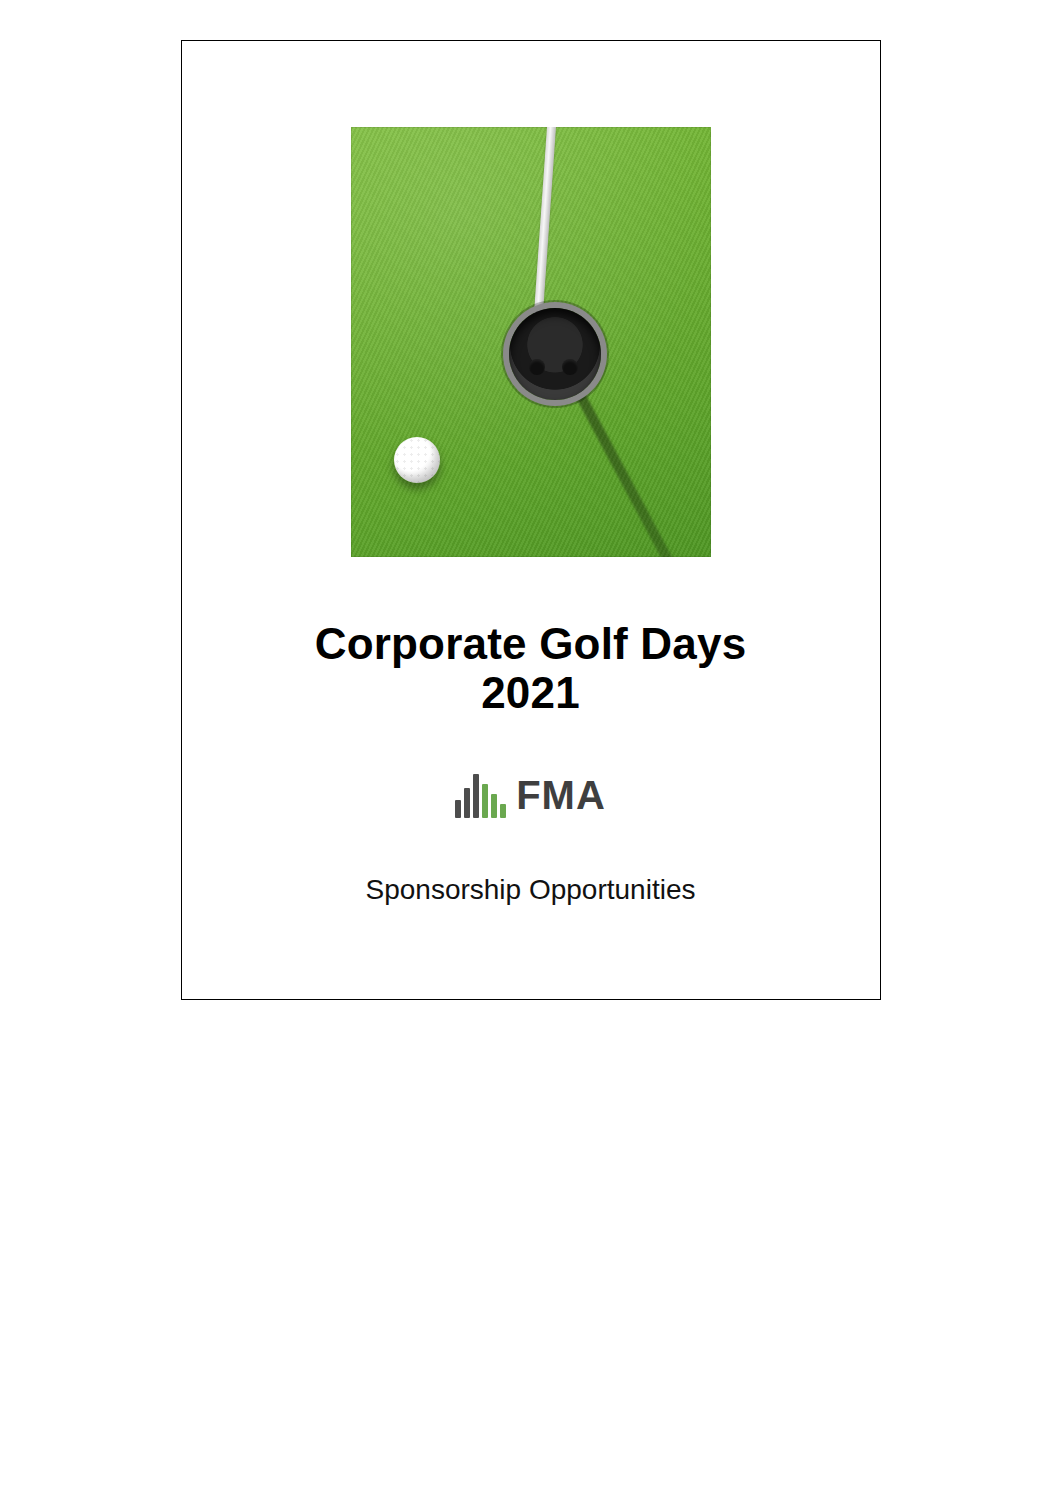Corporate Golf Days
2021
FMA
Sponsorship Opportunities